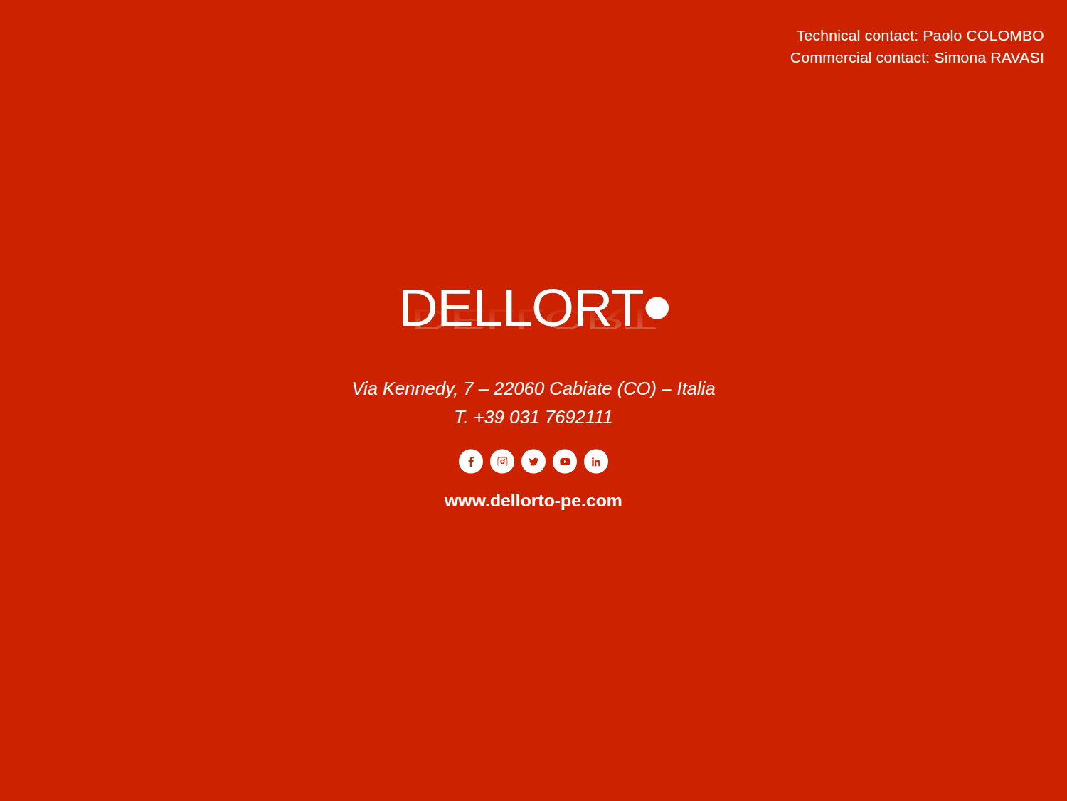Technical contact: Paolo COLOMBO
Commercial contact: Simona RAVASI
DELLORT O
Via Kennedy, 7 – 22060 Cabiate (CO) – Italia T. +39 031 7692111
www.dellorto-pe.com